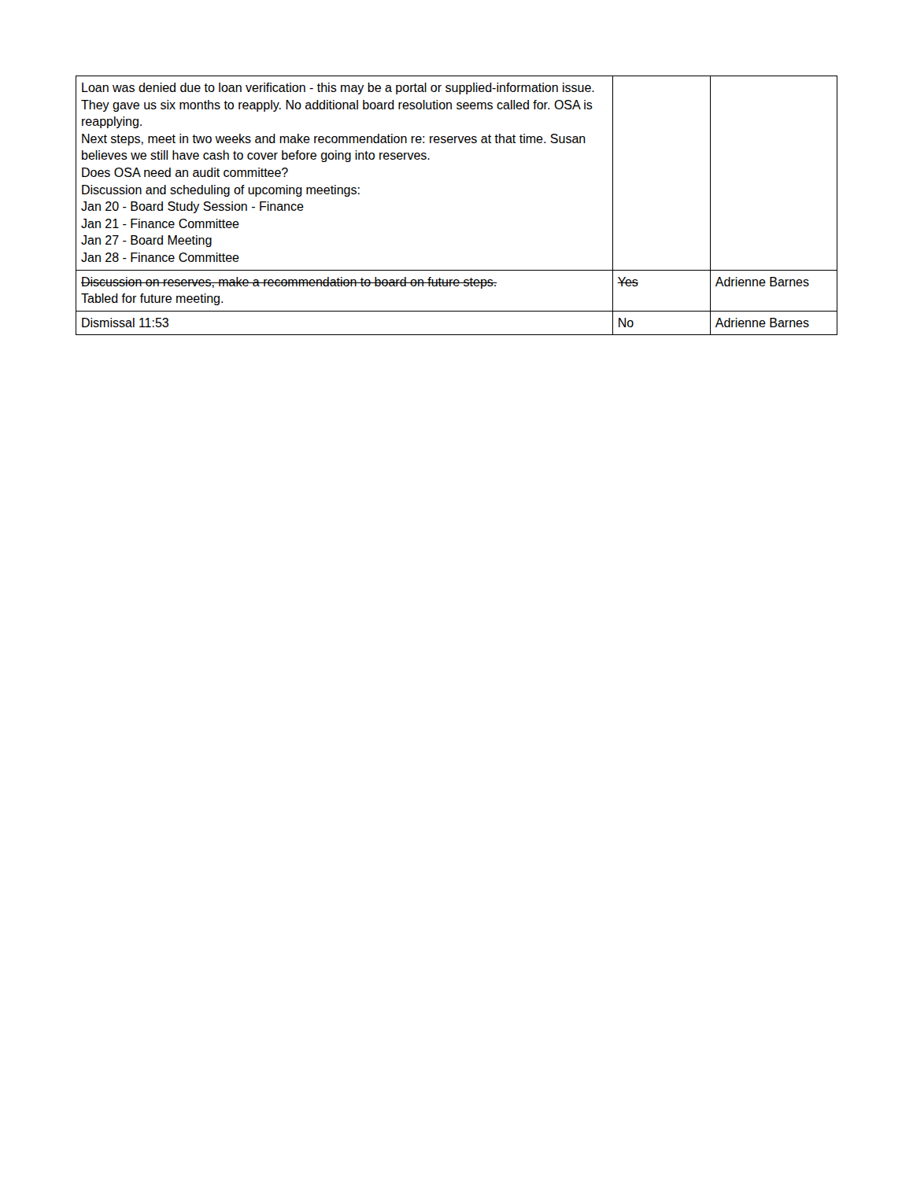| Loan was denied due to loan verification - this may be a portal or supplied-information issue. They gave us six months to reapply. No additional board resolution seems called for. OSA is reapplying. Next steps, meet in two weeks and make recommendation re: reserves at that time. Susan believes we still have cash to cover before going into reserves. Does OSA need an audit committee? Discussion and scheduling of upcoming meetings: Jan 20 - Board Study Session - Finance Jan 21 - Finance Committee Jan 27 - Board Meeting Jan 28 - Finance Committee | | |
| Discussion on reserves, make a recommendation to board on future steps. Tabled for future meeting. | Yes | Adrienne Barnes |
| Dismissal 11:53 | No | Adrienne Barnes |